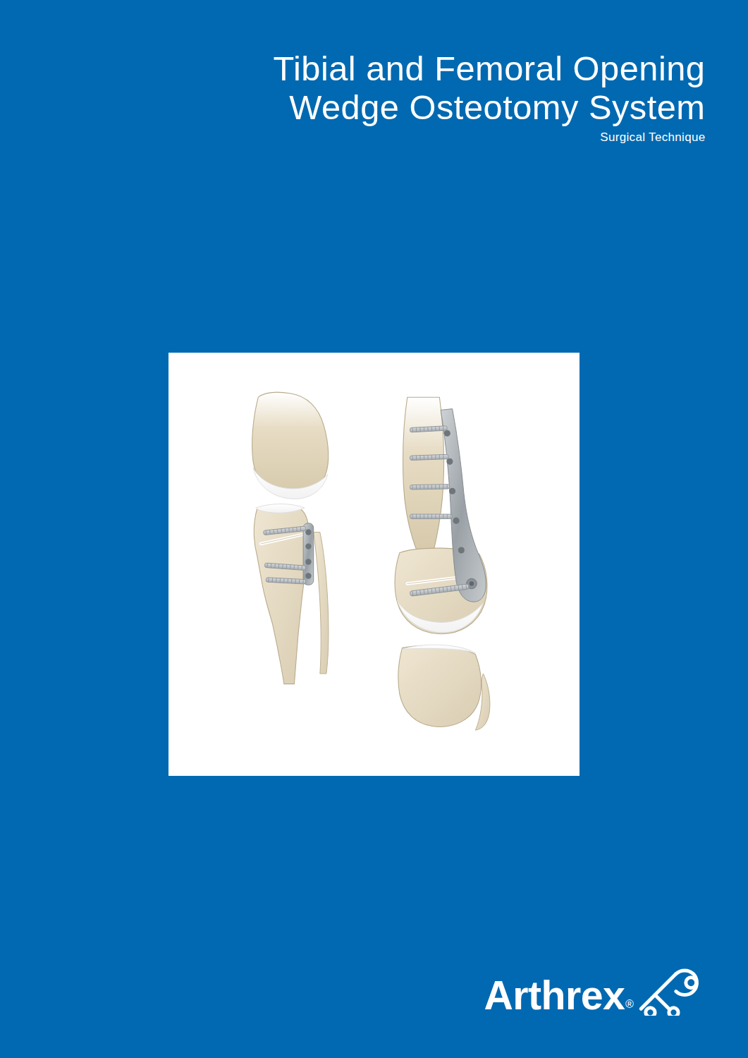Tibial and Femoral Opening
Wedge Osteotomy System Surgical Technique
Arthrex®